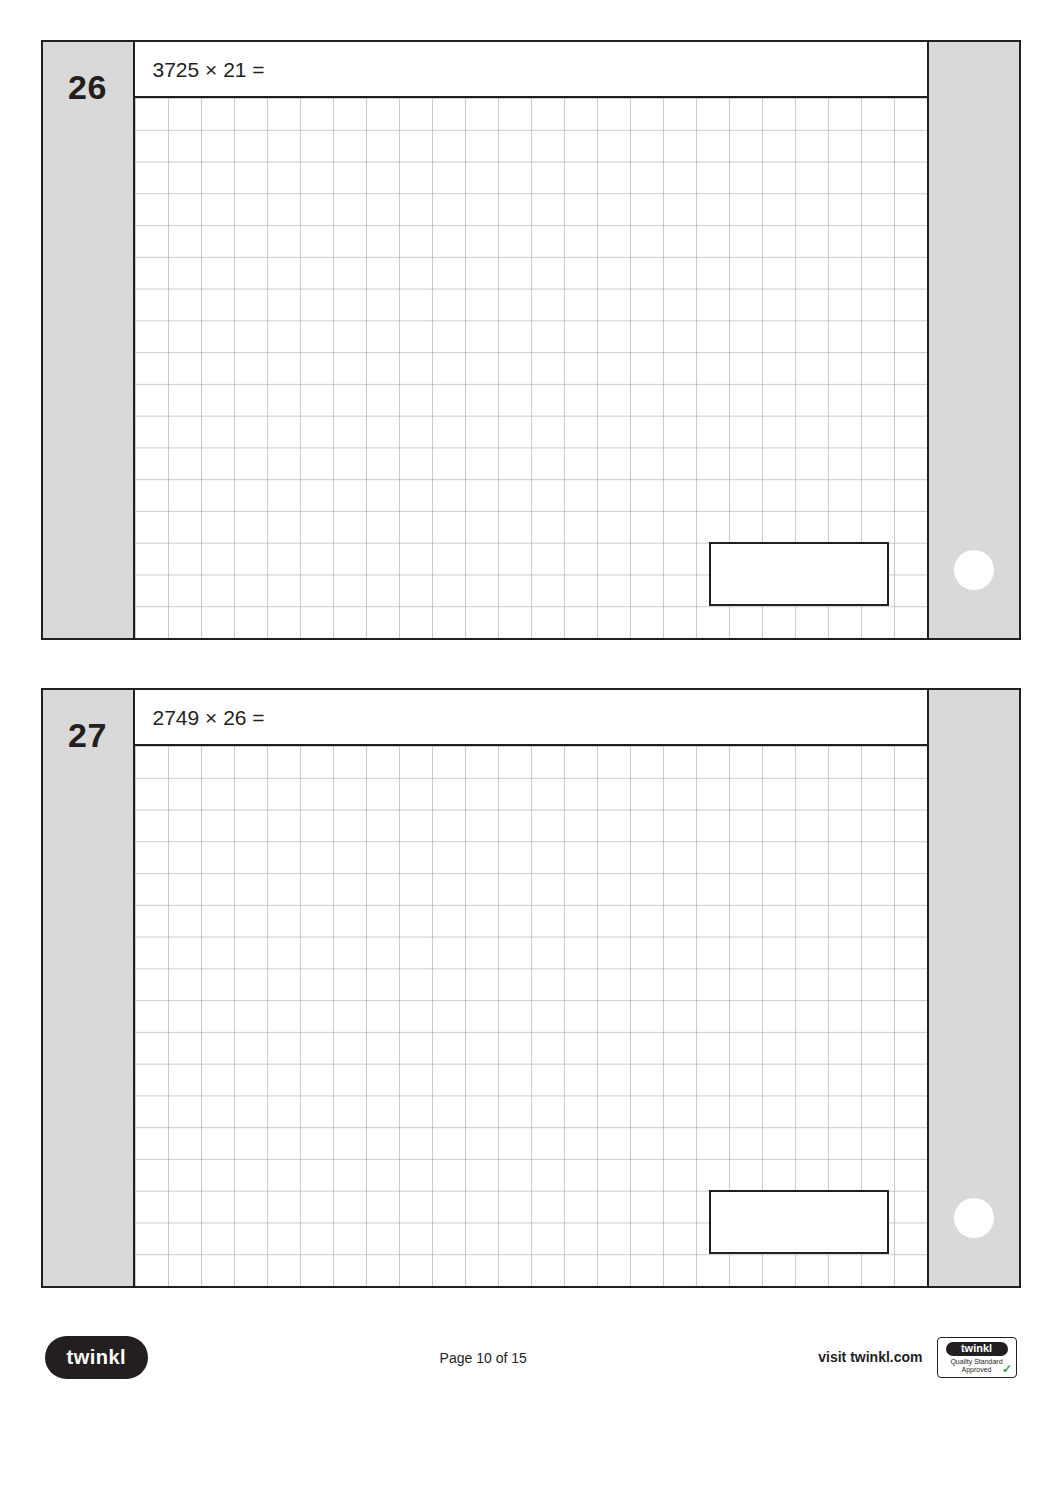26
3725 × 21 =
27
2749 × 26 =
twinkl
Page 10 of 15
visit twinkl.com
twinkl Quality Standard
Approved ✓